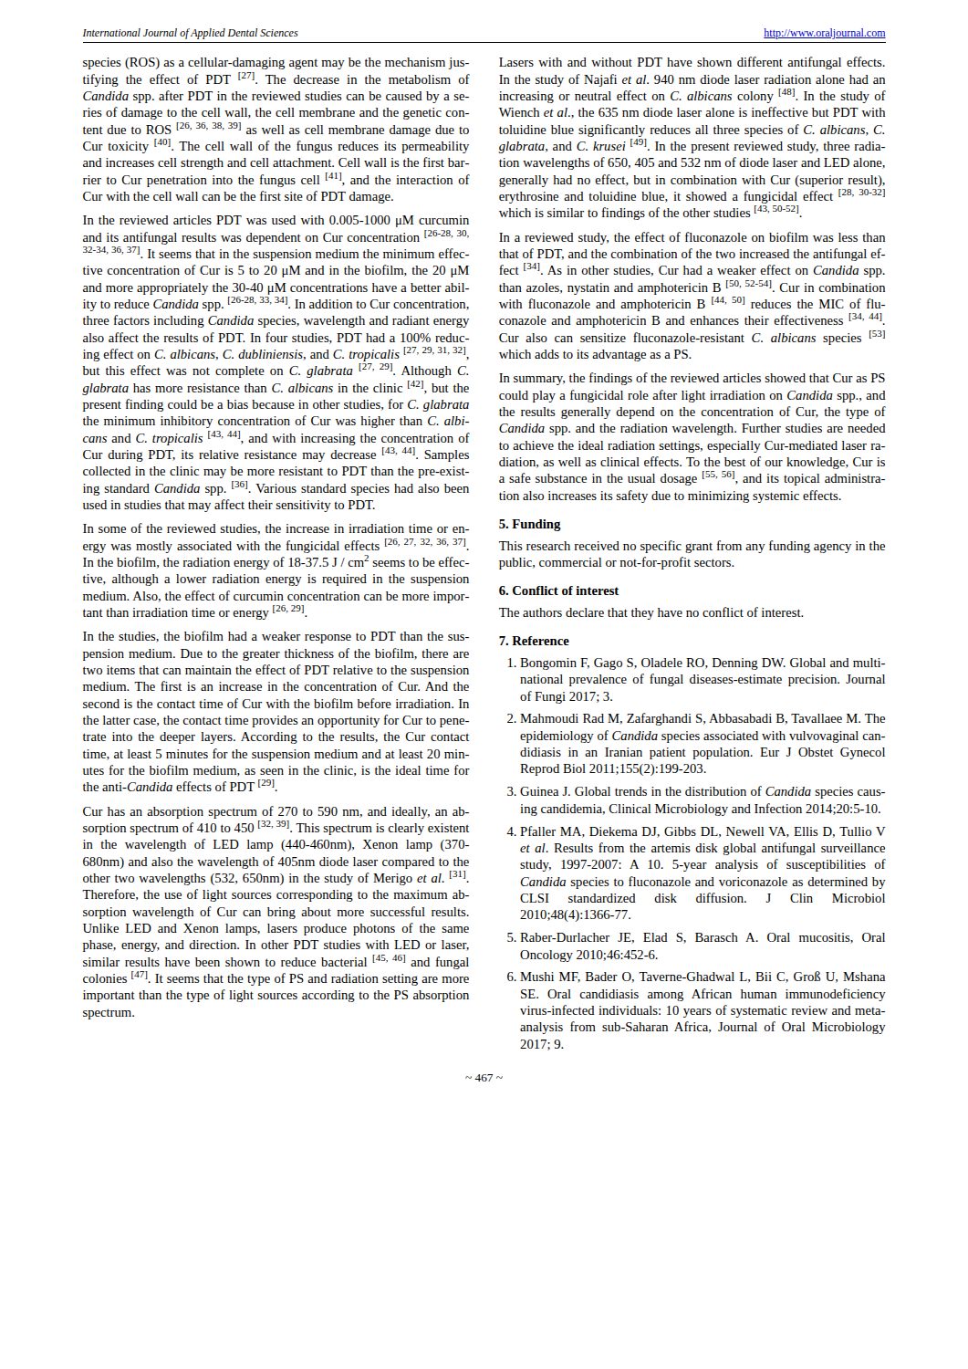International Journal of Applied Dental Sciences http://www.oraljournal.com
species (ROS) as a cellular-damaging agent may be the mechanism justifying the effect of PDT [27]. The decrease in the metabolism of Candida spp. after PDT in the reviewed studies can be caused by a series of damage to the cell wall, the cell membrane and the genetic content due to ROS [26, 36, 38, 39] as well as cell membrane damage due to Cur toxicity [40]. The cell wall of the fungus reduces its permeability and increases cell strength and cell attachment. Cell wall is the first barrier to Cur penetration into the fungus cell [41], and the interaction of Cur with the cell wall can be the first site of PDT damage.
In the reviewed articles PDT was used with 0.005-1000 μM curcumin and its antifungal results was dependent on Cur concentration [26-28, 30, 32-34, 36, 37]. It seems that in the suspension medium the minimum effective concentration of Cur is 5 to 20 μM and in the biofilm, the 20 μM and more appropriately the 30-40 μM concentrations have a better ability to reduce Candida spp. [26-28, 33, 34]. In addition to Cur concentration, three factors including Candida species, wavelength and radiant energy also affect the results of PDT. In four studies, PDT had a 100% reducing effect on C. albicans, C. dubliniensis, and C. tropicalis [27, 29, 31, 32], but this effect was not complete on C. glabrata [27, 29]. Although C. glabrata has more resistance than C. albicans in the clinic [42], but the present finding could be a bias because in other studies, for C. glabrata the minimum inhibitory concentration of Cur was higher than C. albicans and C. tropicalis [43, 44], and with increasing the concentration of Cur during PDT, its relative resistance may decrease [43, 44]. Samples collected in the clinic may be more resistant to PDT than the pre-existing standard Candida spp. [36]. Various standard species had also been used in studies that may affect their sensitivity to PDT.
In some of the reviewed studies, the increase in irradiation time or energy was mostly associated with the fungicidal effects [26, 27, 32, 36, 37]. In the biofilm, the radiation energy of 18-37.5 J / cm2 seems to be effective, although a lower radiation energy is required in the suspension medium. Also, the effect of curcumin concentration can be more important than irradiation time or energy [26, 29].
In the studies, the biofilm had a weaker response to PDT than the suspension medium. Due to the greater thickness of the biofilm, there are two items that can maintain the effect of PDT relative to the suspension medium. The first is an increase in the concentration of Cur. And the second is the contact time of Cur with the biofilm before irradiation. In the latter case, the contact time provides an opportunity for Cur to penetrate into the deeper layers. According to the results, the Cur contact time, at least 5 minutes for the suspension medium and at least 20 minutes for the biofilm medium, as seen in the clinic, is the ideal time for the anti-Candida effects of PDT [29].
Cur has an absorption spectrum of 270 to 590 nm, and ideally, an absorption spectrum of 410 to 450 [32, 39]. This spectrum is clearly existent in the wavelength of LED lamp (440-460nm), Xenon lamp (370-680nm) and also the wavelength of 405nm diode laser compared to the other two wavelengths (532, 650nm) in the study of Merigo et al. [31]. Therefore, the use of light sources corresponding to the maximum absorption wavelength of Cur can bring about more successful results. Unlike LED and Xenon lamps, lasers produce photons of the same phase, energy, and direction. In other PDT studies with LED or laser, similar results have been shown to reduce bacterial [45, 46] and fungal colonies [47]. It seems that the type of PS and radiation setting are more important than the type of light sources according to the PS absorption spectrum.
Lasers with and without PDT have shown different antifungal effects. In the study of Najafi et al. 940 nm diode laser radiation alone had an increasing or neutral effect on C. albicans colony [48]. In the study of Wiench et al., the 635 nm diode laser alone is ineffective but PDT with toluidine blue significantly reduces all three species of C. albicans, C. glabrata, and C. krusei [49]. In the present reviewed study, three radiation wavelengths of 650, 405 and 532 nm of diode laser and LED alone, generally had no effect, but in combination with Cur (superior result), erythrosine and toluidine blue, it showed a fungicidal effect [28, 30-32] which is similar to findings of the other studies [43, 50-52].
In a reviewed study, the effect of fluconazole on biofilm was less than that of PDT, and the combination of the two increased the antifungal effect [34]. As in other studies, Cur had a weaker effect on Candida spp. than azoles, nystatin and amphotericin B [50, 52-54]. Cur in combination with fluconazole and amphotericin B [44, 50] reduces the MIC of fluconazole and amphotericin B and enhances their effectiveness [34, 44]. Cur also can sensitize fluconazole-resistant C. albicans species [53] which adds to its advantage as a PS.
In summary, the findings of the reviewed articles showed that Cur as PS could play a fungicidal role after light irradiation on Candida spp., and the results generally depend on the concentration of Cur, the type of Candida spp. and the radiation wavelength. Further studies are needed to achieve the ideal radiation settings, especially Cur-mediated laser radiation, as well as clinical effects. To the best of our knowledge, Cur is a safe substance in the usual dosage [55, 56], and its topical administration also increases its safety due to minimizing systemic effects.
5. Funding
This research received no specific grant from any funding agency in the public, commercial or not-for-profit sectors.
6. Conflict of interest
The authors declare that they have no conflict of interest.
7. Reference
Bongomin F, Gago S, Oladele RO, Denning DW. Global and multi-national prevalence of fungal diseases-estimate precision. Journal of Fungi 2017; 3.
Mahmoudi Rad M, Zafarghandi S, Abbasabadi B, Tavallaee M. The epidemiology of Candida species associated with vulvovaginal candidiasis in an Iranian patient population. Eur J Obstet Gynecol Reprod Biol 2011;155(2):199-203.
Guinea J. Global trends in the distribution of Candida species causing candidemia, Clinical Microbiology and Infection 2014;20:5-10.
Pfaller MA, Diekema DJ, Gibbs DL, Newell VA, Ellis D, Tullio V et al. Results from the artemis disk global antifungal surveillance study, 1997-2007: A 10. 5-year analysis of susceptibilities of Candida species to fluconazole and voriconazole as determined by CLSI standardized disk diffusion. J Clin Microbiol 2010;48(4):1366-77.
Raber-Durlacher JE, Elad S, Barasch A. Oral mucositis, Oral Oncology 2010;46:452-6.
Mushi MF, Bader O, Taverne-Ghadwal L, Bii C, Groß U, Mshana SE. Oral candidiasis among African human immunodeficiency virus-infected individuals: 10 years of systematic review and meta-analysis from sub-Saharan Africa, Journal of Oral Microbiology 2017; 9.
~ 467 ~